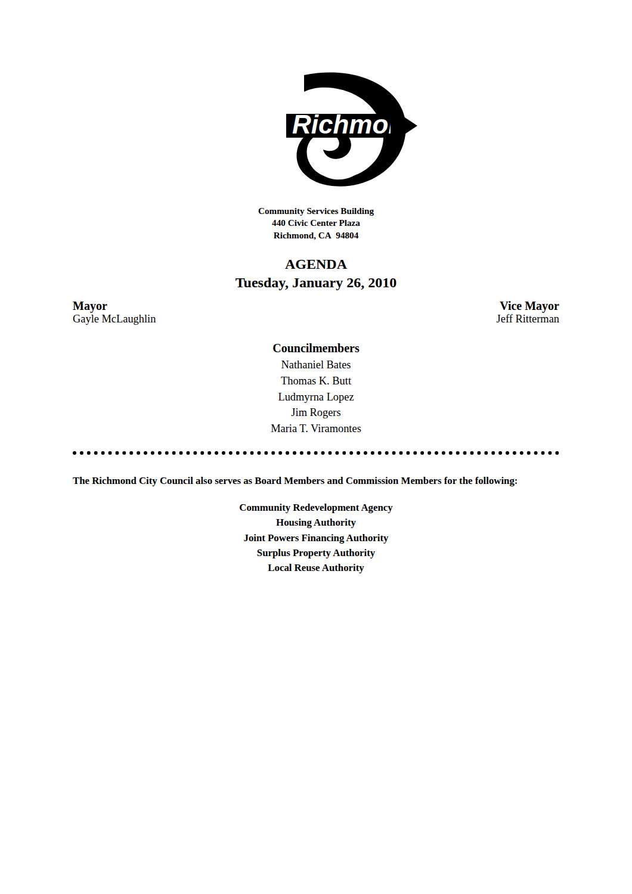Richmond
Community Services Building
440 Civic Center Plaza
Richmond, CA 94804
AGENDA Tuesday, January 26, 2010
| Mayor | Vice Mayor |
| Gayle McLaughlin | Jeff Ritterman |
Councilmembers
Nathaniel Bates
Thomas K. Butt
Ludmyrna Lopez
Jim Rogers
Maria T. Viramontes
The Richmond City Council also serves as Board Members and Commission Members for the following:
Community Redevelopment Agency
Housing Authority
Joint Powers Financing Authority
Surplus Property Authority
Local Reuse Authority